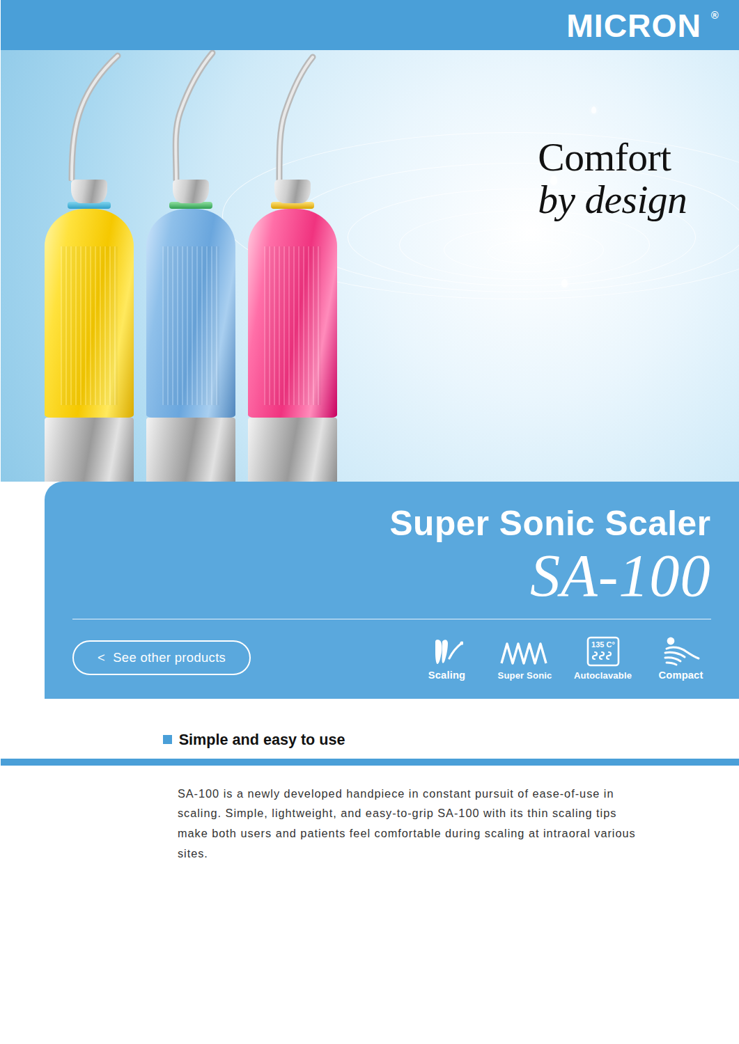MICRON®
Comfort by design
Super Sonic Scaler
SA-100
< See other products
Scaling
Super Sonic
135 C°
Autoclavable
Compact
Simple and easy to use
SA-100 is a newly developed handpiece in constant pursuit of ease-of-use in scaling. Simple, lightweight, and easy-to-grip SA-100 with its thin scaling tips make both users and patients feel comfortable during scaling at intraoral various sites.